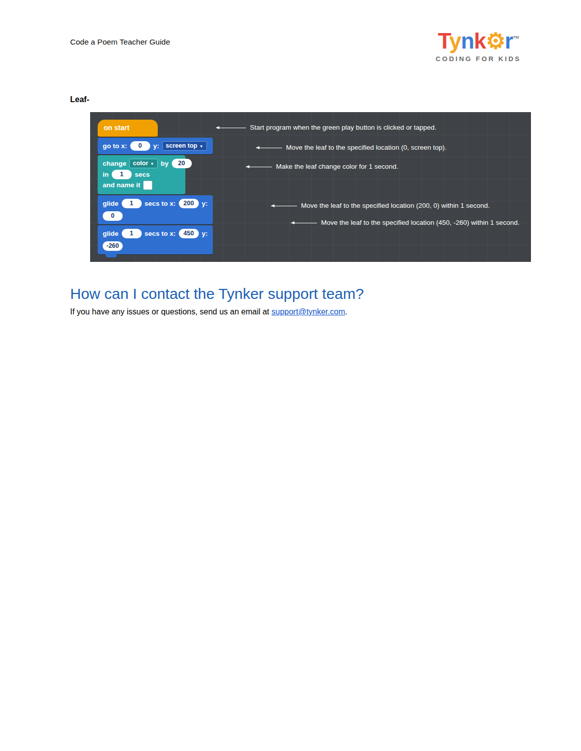Code a Poem Teacher Guide
Tynk⚙r™
CODING FOR KIDS
Leaf-
on start
go to x: 0 y: screen top ▼
change color ▼ by 20
in 1 secs
and name it
glide 1 secs to x: 200 y: 0
glide 1 secs to x: 450 y: -260
Start program when the green play button is clicked or tapped.
Move the leaf to the specified location (0, screen top).
Make the leaf change color for 1 second.
Move the leaf to the specified location (200, 0) within 1 second.
Move the leaf to the specified location (450, -260) within 1 second.
How can I contact the Tynker support team?
If you have any issues or questions, send us an email at support@tynker.com.